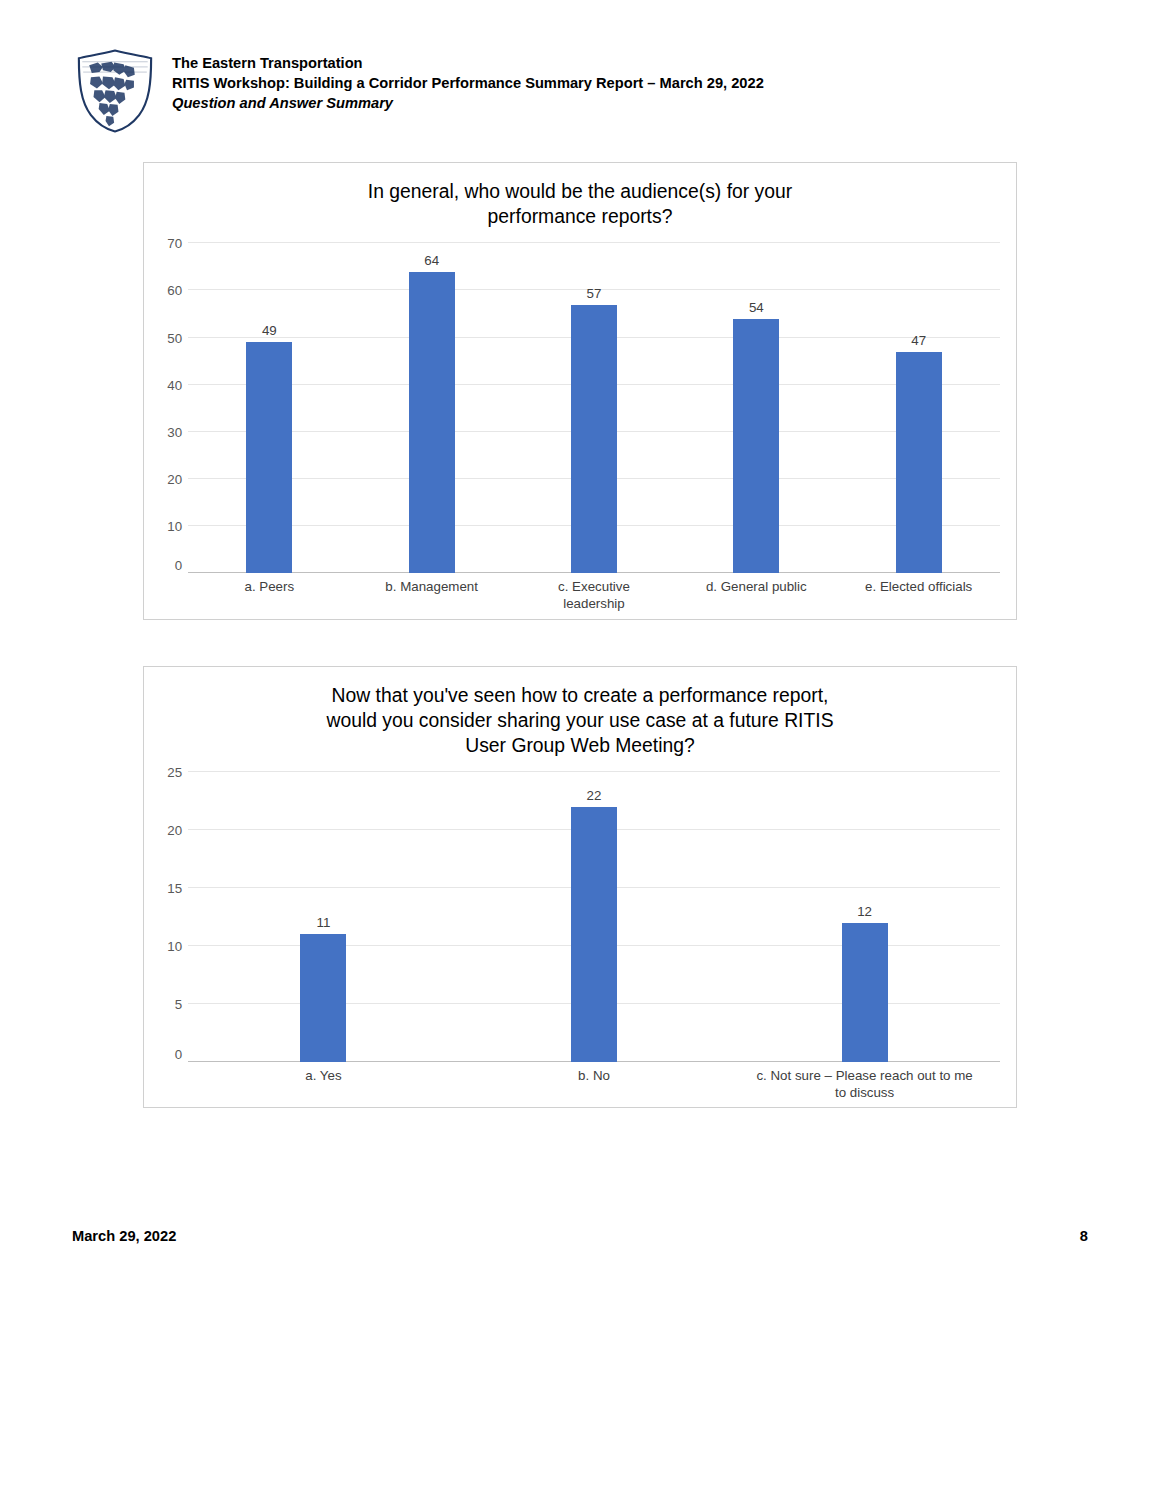The Eastern Transportation
RITIS Workshop: Building a Corridor Performance Summary Report – March 29, 2022
Question and Answer Summary
In general, who would be the audience(s) for your
performance reports?
70
60
50
40
30
20
10
0
49
64
57
54
47
a. Peers
b. Management
c. Executive
leadership
d. General public
e. Elected officials
Now that you've seen how to create a performance report,
would you consider sharing your use case at a future RITIS
User Group Web Meeting?
25
20
15
10
5
0
11
22
12
a. Yes
b. No
c. Not sure – Please reach out to me
to discuss
March 29, 2022 8